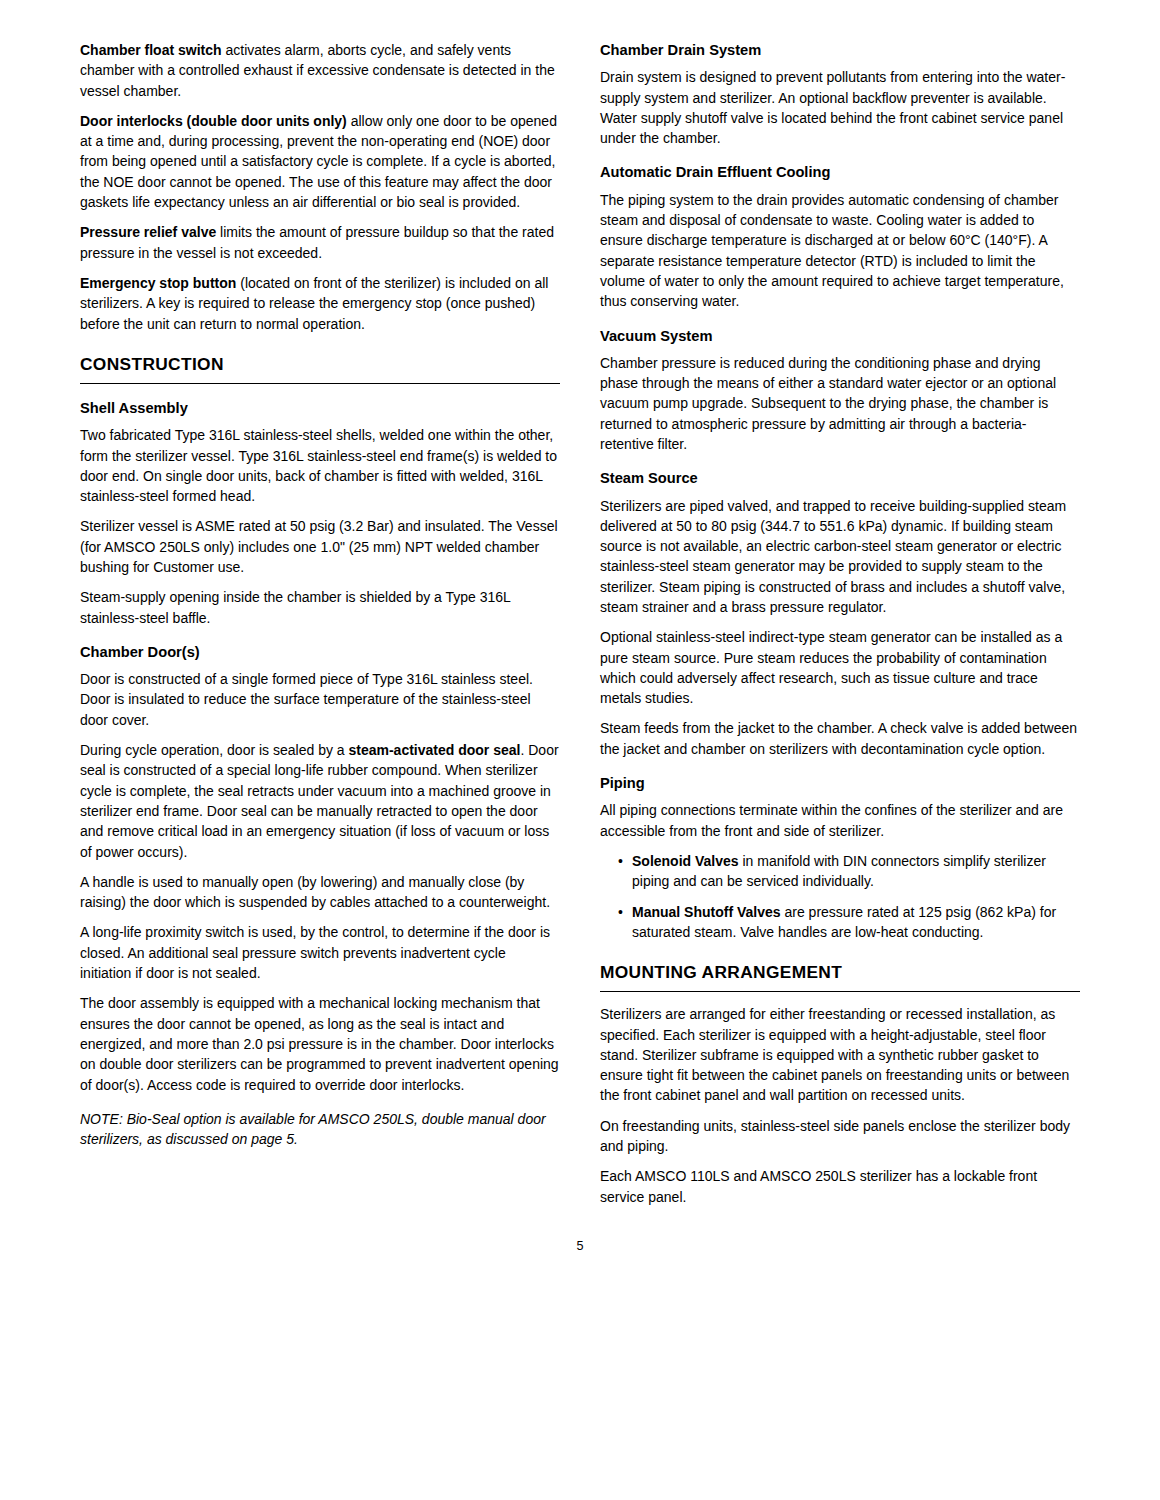Chamber float switch activates alarm, aborts cycle, and safely vents chamber with a controlled exhaust if excessive condensate is detected in the vessel chamber.
Door interlocks (double door units only) allow only one door to be opened at a time and, during processing, prevent the non-operating end (NOE) door from being opened until a satisfactory cycle is complete. If a cycle is aborted, the NOE door cannot be opened. The use of this feature may affect the door gaskets life expectancy unless an air differential or bio seal is provided.
Pressure relief valve limits the amount of pressure buildup so that the rated pressure in the vessel is not exceeded.
Emergency stop button (located on front of the sterilizer) is included on all sterilizers. A key is required to release the emergency stop (once pushed) before the unit can return to normal operation.
CONSTRUCTION
Shell Assembly
Two fabricated Type 316L stainless-steel shells, welded one within the other, form the sterilizer vessel. Type 316L stainless-steel end frame(s) is welded to door end. On single door units, back of chamber is fitted with welded, 316L stainless-steel formed head.
Sterilizer vessel is ASME rated at 50 psig (3.2 Bar) and insulated. The Vessel (for AMSCO 250LS only) includes one 1.0" (25 mm) NPT welded chamber bushing for Customer use.
Steam-supply opening inside the chamber is shielded by a Type 316L stainless-steel baffle.
Chamber Door(s)
Door is constructed of a single formed piece of Type 316L stainless steel. Door is insulated to reduce the surface temperature of the stainless-steel door cover.
During cycle operation, door is sealed by a steam-activated door seal. Door seal is constructed of a special long-life rubber compound. When sterilizer cycle is complete, the seal retracts under vacuum into a machined groove in sterilizer end frame. Door seal can be manually retracted to open the door and remove critical load in an emergency situation (if loss of vacuum or loss of power occurs).
A handle is used to manually open (by lowering) and manually close (by raising) the door which is suspended by cables attached to a counterweight.
A long-life proximity switch is used, by the control, to determine if the door is closed. An additional seal pressure switch prevents inadvertent cycle initiation if door is not sealed.
The door assembly is equipped with a mechanical locking mechanism that ensures the door cannot be opened, as long as the seal is intact and energized, and more than 2.0 psi pressure is in the chamber. Door interlocks on double door sterilizers can be programmed to prevent inadvertent opening of door(s). Access code is required to override door interlocks.
NOTE: Bio-Seal option is available for AMSCO 250LS, double manual door sterilizers, as discussed on page 5.
Chamber Drain System
Drain system is designed to prevent pollutants from entering into the water-supply system and sterilizer. An optional backflow preventer is available. Water supply shutoff valve is located behind the front cabinet service panel under the chamber.
Automatic Drain Effluent Cooling
The piping system to the drain provides automatic condensing of chamber steam and disposal of condensate to waste. Cooling water is added to ensure discharge temperature is discharged at or below 60°C (140°F). A separate resistance temperature detector (RTD) is included to limit the volume of water to only the amount required to achieve target temperature, thus conserving water.
Vacuum System
Chamber pressure is reduced during the conditioning phase and drying phase through the means of either a standard water ejector or an optional vacuum pump upgrade. Subsequent to the drying phase, the chamber is returned to atmospheric pressure by admitting air through a bacteria-retentive filter.
Steam Source
Sterilizers are piped valved, and trapped to receive building-supplied steam delivered at 50 to 80 psig (344.7 to 551.6 kPa) dynamic. If building steam source is not available, an electric carbon-steel steam generator or electric stainless-steel steam generator may be provided to supply steam to the sterilizer. Steam piping is constructed of brass and includes a shutoff valve, steam strainer and a brass pressure regulator.
Optional stainless-steel indirect-type steam generator can be installed as a pure steam source. Pure steam reduces the probability of contamination which could adversely affect research, such as tissue culture and trace metals studies.
Steam feeds from the jacket to the chamber. A check valve is added between the jacket and chamber on sterilizers with decontamination cycle option.
Piping
All piping connections terminate within the confines of the sterilizer and are accessible from the front and side of sterilizer.
Solenoid Valves in manifold with DIN connectors simplify sterilizer piping and can be serviced individually.
Manual Shutoff Valves are pressure rated at 125 psig (862 kPa) for saturated steam. Valve handles are low-heat conducting.
MOUNTING ARRANGEMENT
Sterilizers are arranged for either freestanding or recessed installation, as specified. Each sterilizer is equipped with a height-adjustable, steel floor stand. Sterilizer subframe is equipped with a synthetic rubber gasket to ensure tight fit between the cabinet panels on freestanding units or between the front cabinet panel and wall partition on recessed units.
On freestanding units, stainless-steel side panels enclose the sterilizer body and piping.
Each AMSCO 110LS and AMSCO 250LS sterilizer has a lockable front service panel.
5